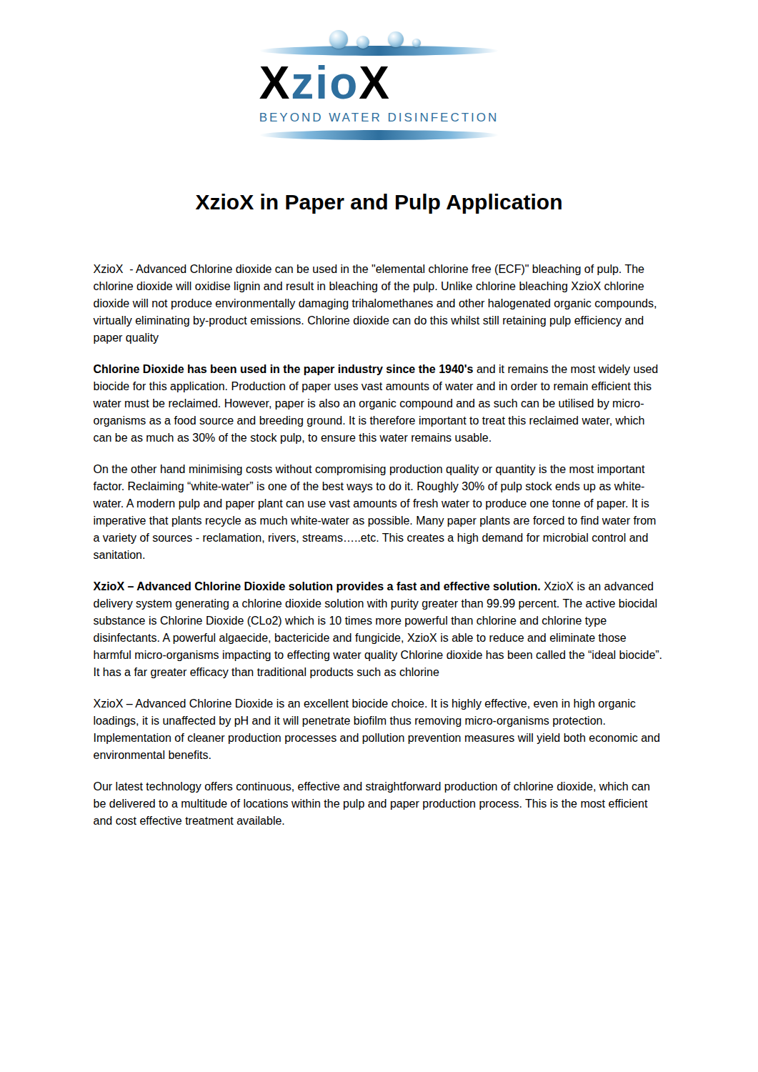Xzio X
BEYOND WATER DISINFECTION
XzioX in Paper and Pulp Application
XzioX - Advanced Chlorine dioxide can be used in the "elemental chlorine free (ECF)" bleaching of pulp. The chlorine dioxide will oxidise lignin and result in bleaching of the pulp. Unlike chlorine bleaching XzioX chlorine dioxide will not produce environmentally damaging trihalomethanes and other halogenated organic compounds, virtually eliminating by-product emissions. Chlorine dioxide can do this whilst still retaining pulp efficiency and paper quality
Chlorine Dioxide has been used in the paper industry since the 1940's and it remains the most widely used biocide for this application. Production of paper uses vast amounts of water and in order to remain efficient this water must be reclaimed. However, paper is also an organic compound and as such can be utilised by micro-organisms as a food source and breeding ground. It is therefore important to treat this reclaimed water, which can be as much as 30% of the stock pulp, to ensure this water remains usable.
On the other hand minimising costs without compromising production quality or quantity is the most important factor. Reclaiming “white-water” is one of the best ways to do it. Roughly 30% of pulp stock ends up as white-water. A modern pulp and paper plant can use vast amounts of fresh water to produce one tonne of paper. It is imperative that plants recycle as much white-water as possible. Many paper plants are forced to find water from a variety of sources - reclamation, rivers, streams…..etc. This creates a high demand for microbial control and sanitation.
XzioX – Advanced Chlorine Dioxide solution provides a fast and effective solution. XzioX is an advanced delivery system generating a chlorine dioxide solution with purity greater than 99.99 percent. The active biocidal substance is Chlorine Dioxide (CLo2) which is 10 times more powerful than chlorine and chlorine type disinfectants. A powerful algaecide, bactericide and fungicide, XzioX is able to reduce and eliminate those harmful micro-organisms impacting to effecting water quality Chlorine dioxide has been called the “ideal biocide”. It has a far greater efficacy than traditional products such as chlorine
XzioX – Advanced Chlorine Dioxide is an excellent biocide choice. It is highly effective, even in high organic loadings, it is unaffected by pH and it will penetrate biofilm thus removing micro-organisms protection. Implementation of cleaner production processes and pollution prevention measures will yield both economic and environmental benefits.
Our latest technology offers continuous, effective and straightforward production of chlorine dioxide, which can be delivered to a multitude of locations within the pulp and paper production process. This is the most efficient and cost effective treatment available.